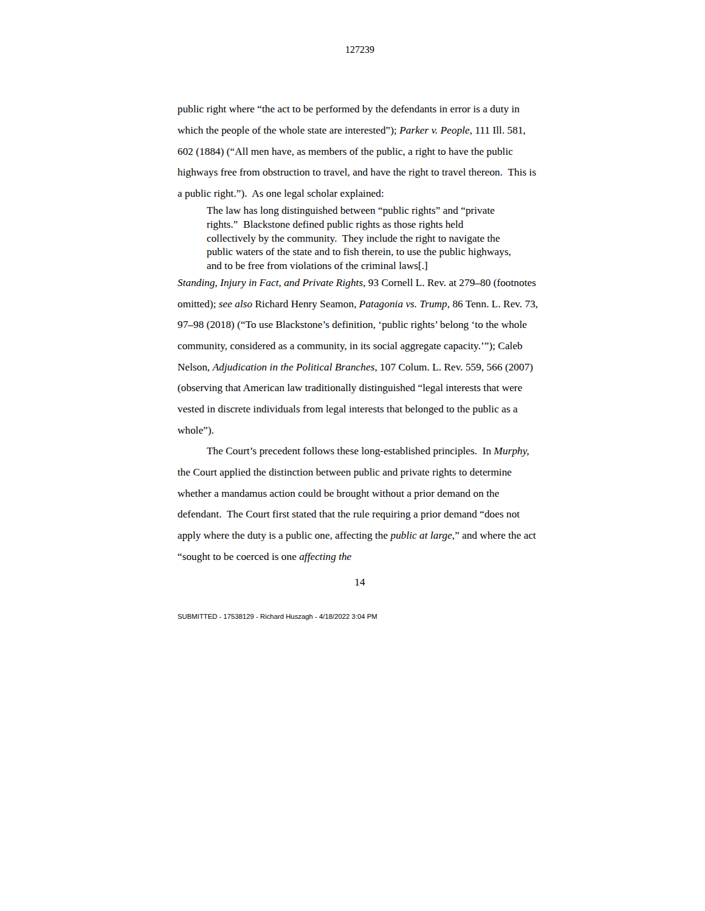127239
public right where “the act to be performed by the defendants in error is a duty in which the people of the whole state are interested”); Parker v. People, 111 Ill. 581, 602 (1884) (“All men have, as members of the public, a right to have the public highways free from obstruction to travel, and have the right to travel thereon. This is a public right.”). As one legal scholar explained:
The law has long distinguished between “public rights” and “private rights.” Blackstone defined public rights as those rights held collectively by the community. They include the right to navigate the public waters of the state and to fish therein, to use the public highways, and to be free from violations of the criminal laws[.]
Standing, Injury in Fact, and Private Rights, 93 Cornell L. Rev. at 279–80 (footnotes omitted); see also Richard Henry Seamon, Patagonia vs. Trump, 86 Tenn. L. Rev. 73, 97–98 (2018) (“To use Blackstone’s definition, ‘public rights’ belong ‘to the whole community, considered as a community, in its social aggregate capacity.’”); Caleb Nelson, Adjudication in the Political Branches, 107 Colum. L. Rev. 559, 566 (2007) (observing that American law traditionally distinguished “legal interests that were vested in discrete individuals from legal interests that belonged to the public as a whole”).
The Court’s precedent follows these long-established principles. In Murphy, the Court applied the distinction between public and private rights to determine whether a mandamus action could be brought without a prior demand on the defendant. The Court first stated that the rule requiring a prior demand “does not apply where the duty is a public one, affecting the public at large,” and where the act “sought to be coerced is one affecting the
14
SUBMITTED - 17538129 - Richard Huszagh - 4/18/2022 3:04 PM